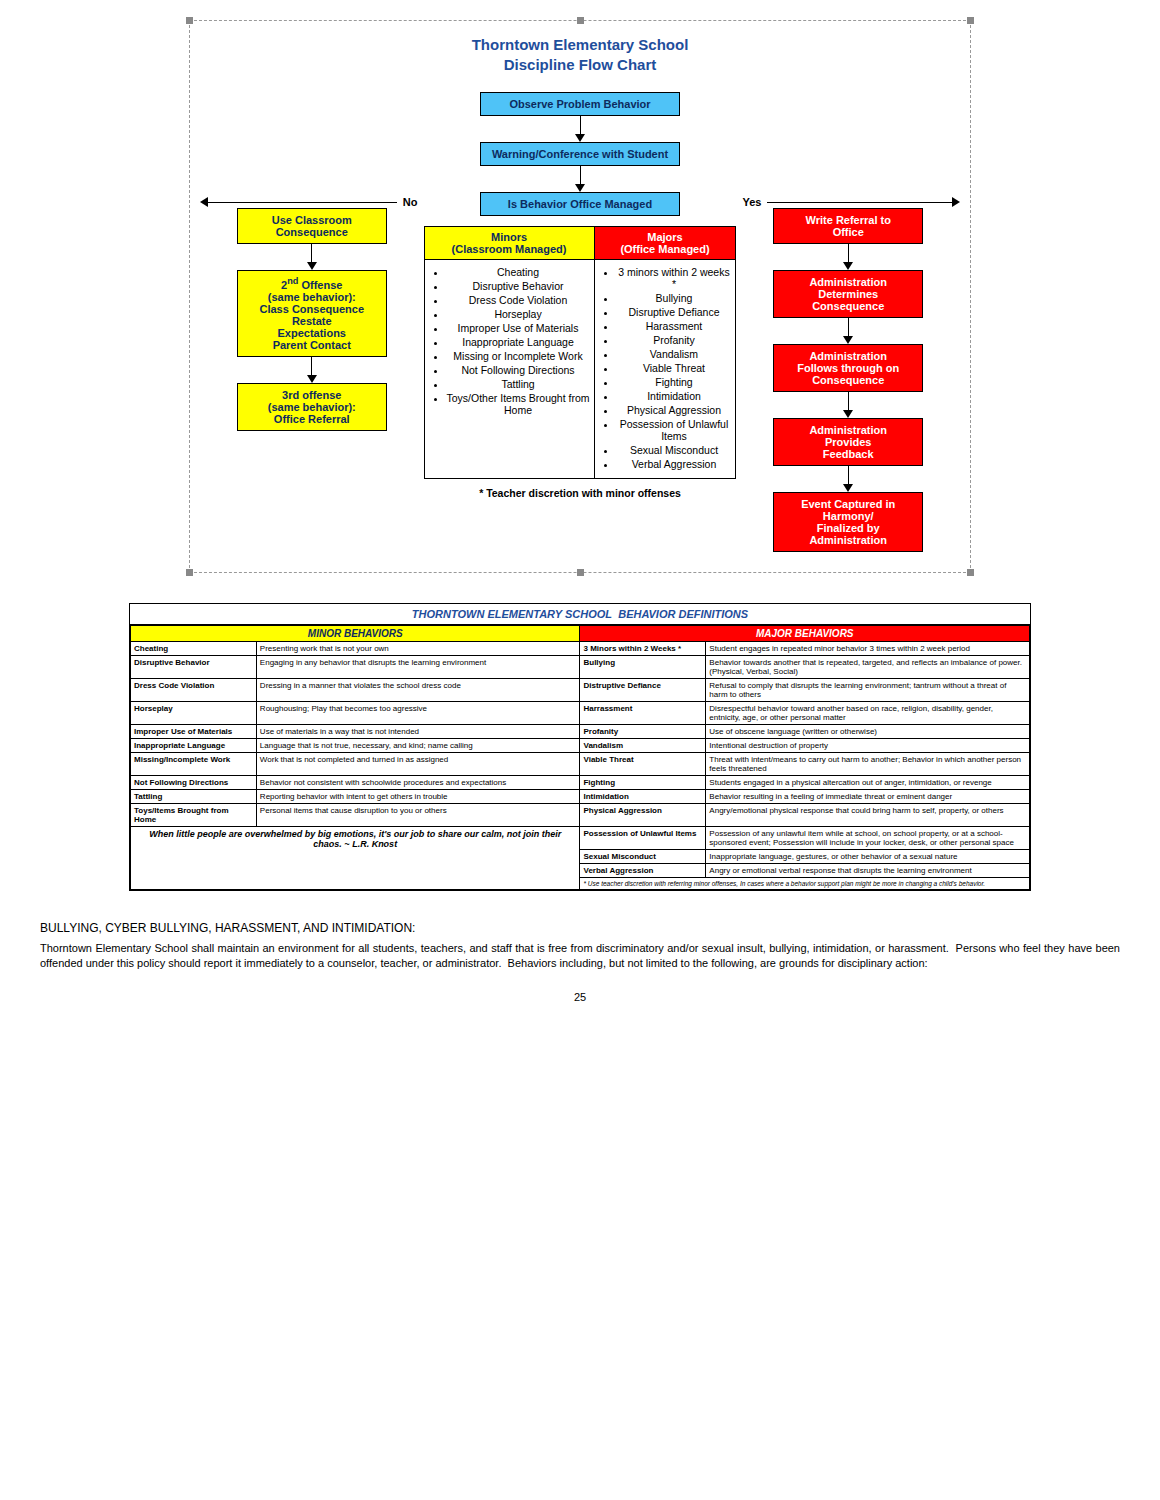Thorntown Elementary School
Discipline Flow Chart
Observe Problem Behavior
Warning/Conference with Student
No
Use Classroom
Consequence
2nd Offense
(same behavior):
Class Consequence
Restate
Expectations
Parent Contact
3rd offense
(same behavior):
Office Referral
Is Behavior Office Managed
| Minors (Classroom Managed) | Majors (Office Managed) |
| --- | --- |
| Cheating Disruptive Behavior Dress Code Violation Horseplay Improper Use of Materials Inappropriate Language Missing or Incomplete Work Not Following Directions Tattling Toys/Other Items Brought from Home | 3 minors within 2 weeks * Bullying Disruptive Defiance Harassment Profanity Vandalism Viable Threat Fighting Intimidation Physical Aggression Possession of Unlawful Items Sexual Misconduct Verbal Aggression |
* Teacher discretion with minor offenses
Yes
Write Referral to
Office
Administration
Determines
Consequence
Administration
Follows through on
Consequence
Administration
Provides
Feedback
Event Captured in
Harmony/
Finalized by
Administration
THORNTOWN ELEMENTARY SCHOOL BEHAVIOR DEFINITIONS
| MINOR BEHAVIORS | MAJOR BEHAVIORS |
| --- | --- |
| Cheating | Presenting work that is not your own | 3 Minors within 2 Weeks * | Student engages in repeated minor behavior 3 times within 2 week period |
| Disruptive Behavior | Engaging in any behavior that disrupts the learning environment | Bullying | Behavior towards another that is repeated, targeted, and reflects an imbalance of power. (Physical, Verbal, Social) |
| Dress Code Violation | Dressing in a manner that violates the school dress code | Distruptive Defiance | Refusal to comply that disrupts the learning environment; tantrum without a threat of harm to others |
| Horseplay | Roughousing; Play that becomes too agressive | Harrassment | Disrespectful behavior toward another based on race, religion, disability, gender, entnicity, age, or other personal matter |
| Improper Use of Materials | Use of materials in a way that is not intended | Profanity | Use of obscene language (written or otherwise) |
| Inappropriate Language | Language that is not true, necessary, and kind; name calling | Vandalism | Intentional destruction of property |
| Missing/Incomplete Work | Work that is not completed and turned in as assigned | Viable Threat | Threat with intent/means to carry out harm to another; Behavior in which another person feels threatened |
| Not Following Directions | Behavior not consistent with schoolwide procedures and expectations | Fighting | Students engaged in a physical altercation out of anger, intimidation, or revenge |
| Tattling | Reporting behavior with intent to get others in trouble | Intimidation | Behavior resulting in a feeling of immediate threat or eminent danger |
| Toys/Items Brought from Home | Personal items that cause disruption to you or others | Physical Aggression | Angry/emotional physical response that could bring harm to self, property, or others |
| When little people are overwhelmed by big emotions, it's our job to share our calm, not join their chaos. ~ L.R. Knost | Possession of Unlawful Items | Possession of any unlawful item while at school, on school property, or at a school-sponsored event; Possession will include in your locker, desk, or other personal space |
| Sexual Misconduct | Inappropriate language, gestures, or other behavior of a sexual nature |
| Verbal Aggression | Angry or emotional verbal response that disrupts the learning environment |
| * Use teacher discretion with referring minor offenses, In cases where a behavior support plan might be more in changing a child's behavior. |
BULLYING, CYBER BULLYING, HARASSMENT, AND INTIMIDATION:
Thorntown Elementary School shall maintain an environment for all students, teachers, and staff that is free from discriminatory and/or sexual insult, bullying, intimidation, or harassment. Persons who feel they have been offended under this policy should report it immediately to a counselor, teacher, or administrator. Behaviors including, but not limited to the following, are grounds for disciplinary action:
25